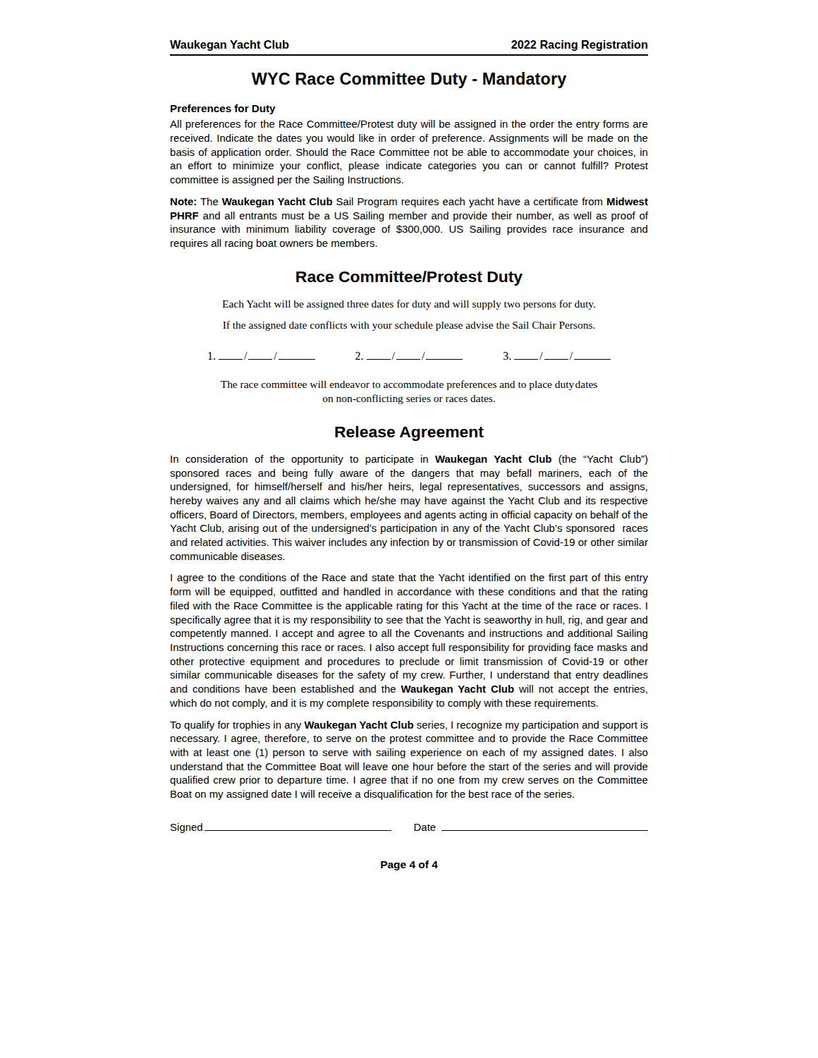Waukegan Yacht Club
2022 Racing Registration
WYC Race Committee Duty - Mandatory
Preferences for Duty
All preferences for the Race Committee/Protest duty will be assigned in the order the entry forms are received. Indicate the dates you would like in order of preference. Assignments will be made on the basis of application order. Should the Race Committee not be able to accommodate your choices, in an effort to minimize your conflict, please indicate categories you can or cannot fulfill? Protest committee is assigned per the Sailing Instructions.
Note: The Waukegan Yacht Club Sail Program requires each yacht have a certificate from Midwest PHRF and all entrants must be a US Sailing member and provide their number, as well as proof of insurance with minimum liability coverage of $300,000. US Sailing provides race insurance and requires all racing boat owners be members.
Race Committee/Protest Duty
Each Yacht will be assigned three dates for duty and will supply two persons for duty.
If the assigned date conflicts with your schedule please advise the Sail Chair Persons.
1. / / 2. / / 3. / /
The race committee will endeavor to accommodate preferences and to place duty dates
on non-conflicting series or races dates.
Release Agreement
In consideration of the opportunity to participate in Waukegan Yacht Club (the “Yacht Club”) sponsored races and being fully aware of the dangers that may befall mariners, each of the undersigned, for himself/herself and his/her heirs, legal representatives, successors and assigns, hereby waives any and all claims which he/she may have against the Yacht Club and its respective officers, Board of Directors, members, employees and agents acting in official capacity on behalf of the Yacht Club, arising out of the undersigned’s participation in any of the Yacht Club’s spon­sored races and related activities. This waiver includes any infection by or transmission of Covid-19 or other similar communicable diseases.
I agree to the conditions of the Race and state that the Yacht identified on the first part of this entry form will be equipped, outfitted and handled in accordance with these conditions and that the rating filed with the Race Com­mittee is the applicable rating for this Yacht at the time of the race or races. I specifically agree that it is my respon­sibility to see that the Yacht is seaworthy in hull, rig, and gear and competently manned. I accept and agree to all the Covenants and instructions and additional Sailing Instructions concerning this race or races. I also accept full responsibility for providing face masks and other protective equipment and procedures to preclude or limit trans­mission of Covid-19 or other similar communicable diseases for the safety of my crew. Further, I understand that entry deadlines and conditions have been established and the Waukegan Yacht Club will not accept the entries, which do not comply, and it is my complete responsibility to comply with these requirements.
To qualify for trophies in any Waukegan Yacht Club series, I recognize my participation and support is necessary. I agree, therefore, to serve on the protest committee and to provide the Race Committee with at least one (1) person to serve with sailing experience on each of my assigned dates. I also understand that the Committee Boat will leave one hour before the start of the series and will provide qualified crew prior to departure time. I agree that if no one from my crew serves on the Committee Boat on my assigned date I will receive a disqualification for the best race of the series.
Signed Date
Page 4 of 4